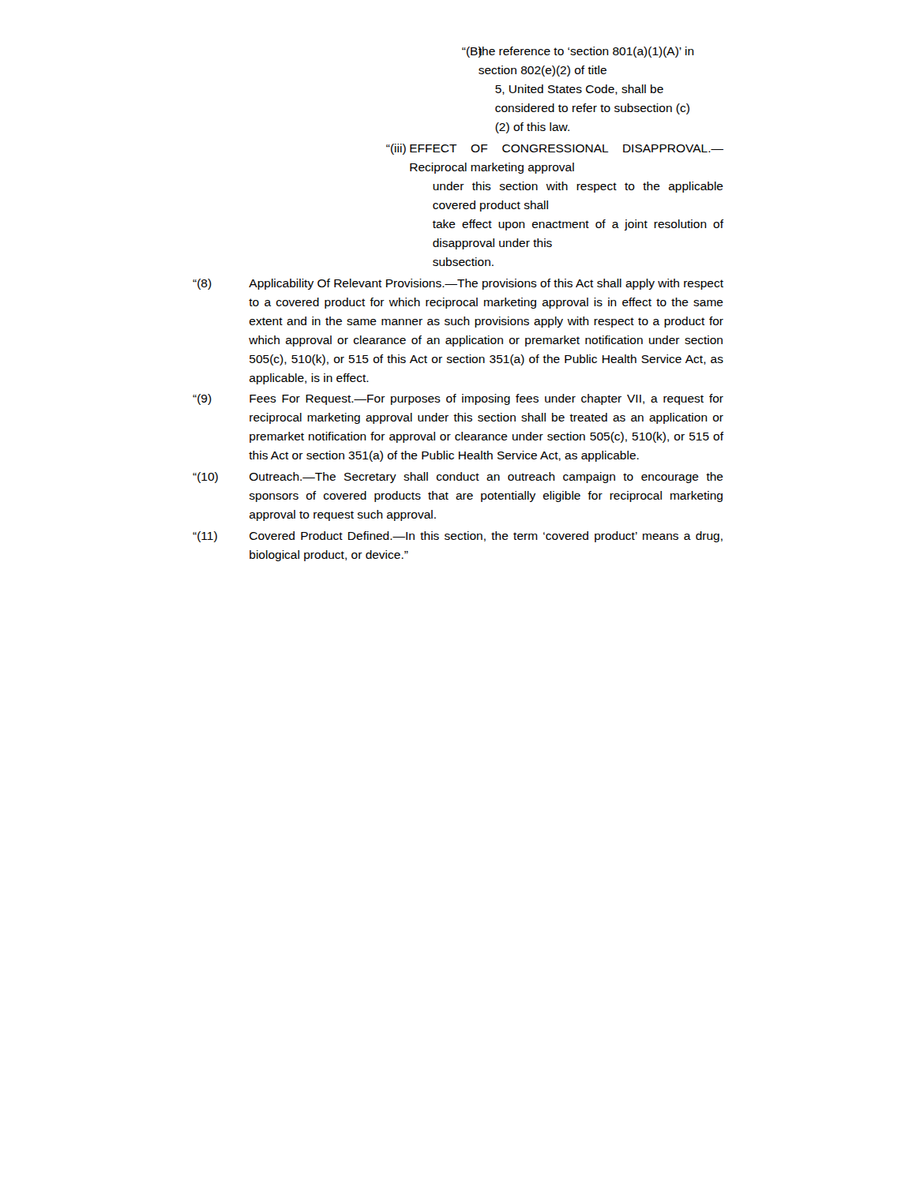“(B) the reference to ‘section 801(a)(1)(A)’ in section 802(e)(2) of title 5, United States Code, shall be considered to refer to subsection (c) (2) of this law.
“(iii) EFFECT OF CONGRESSIONAL DISAPPROVAL.—Reciprocal marketing approval under this section with respect to the applicable covered product shall take effect upon enactment of a joint resolution of disapproval under this subsection.
“(8) Applicability Of Relevant Provisions.—The provisions of this Act shall apply with respect to a covered product for which reciprocal marketing approval is in effect to the same extent and in the same manner as such provisions apply with respect to a product for which approval or clearance of an application or premarket notification under section 505(c), 510(k), or 515 of this Act or section 351(a) of the Public Health Service Act, as applicable, is in effect.
“(9) Fees For Request.—For purposes of imposing fees under chapter VII, a request for reciprocal marketing approval under this section shall be treated as an application or premarket notification for approval or clearance under section 505(c), 510(k), or 515 of this Act or section 351(a) of the Public Health Service Act, as applicable.
“(10) Outreach.—The Secretary shall conduct an outreach campaign to encourage the sponsors of covered products that are potentially eligible for reciprocal marketing approval to request such approval.
“(11) Covered Product Defined.—In this section, the term ‘covered product’ means a drug, biological product, or device.”